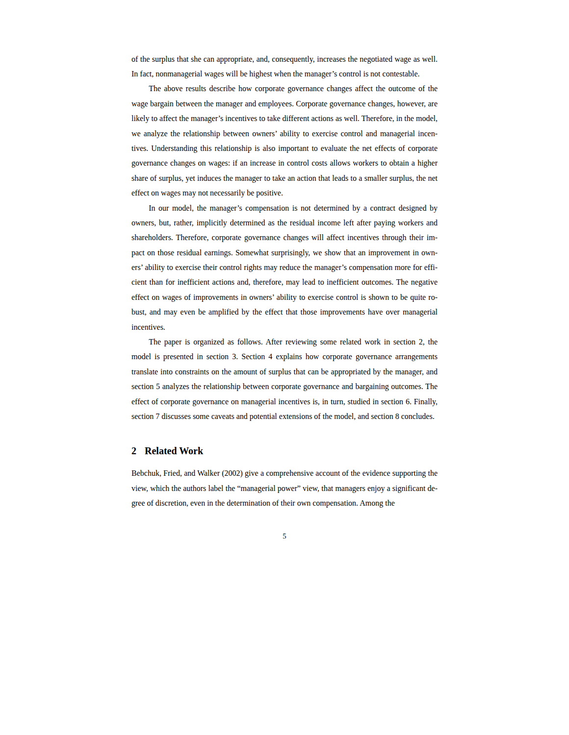of the surplus that she can appropriate, and, consequently, increases the negotiated wage as well. In fact, nonmanagerial wages will be highest when the manager’s control is not contestable.
The above results describe how corporate governance changes affect the outcome of the wage bargain between the manager and employees. Corporate governance changes, however, are likely to affect the manager’s incentives to take different actions as well. Therefore, in the model, we analyze the relationship between owners’ ability to exercise control and managerial incentives. Understanding this relationship is also important to evaluate the net effects of corporate governance changes on wages: if an increase in control costs allows workers to obtain a higher share of surplus, yet induces the manager to take an action that leads to a smaller surplus, the net effect on wages may not necessarily be positive.
In our model, the manager’s compensation is not determined by a contract designed by owners, but, rather, implicitly determined as the residual income left after paying workers and shareholders. Therefore, corporate governance changes will affect incentives through their impact on those residual earnings. Somewhat surprisingly, we show that an improvement in owners’ ability to exercise their control rights may reduce the manager’s compensation more for efficient than for inefficient actions and, therefore, may lead to inefficient outcomes. The negative effect on wages of improvements in owners’ ability to exercise control is shown to be quite robust, and may even be amplified by the effect that those improvements have over managerial incentives.
The paper is organized as follows. After reviewing some related work in section 2, the model is presented in section 3. Section 4 explains how corporate governance arrangements translate into constraints on the amount of surplus that can be appropriated by the manager, and section 5 analyzes the relationship between corporate governance and bargaining outcomes. The effect of corporate governance on managerial incentives is, in turn, studied in section 6. Finally, section 7 discusses some caveats and potential extensions of the model, and section 8 concludes.
2 Related Work
Bebchuk, Fried, and Walker (2002) give a comprehensive account of the evidence supporting the view, which the authors label the “managerial power” view, that managers enjoy a significant degree of discretion, even in the determination of their own compensation. Among the
5